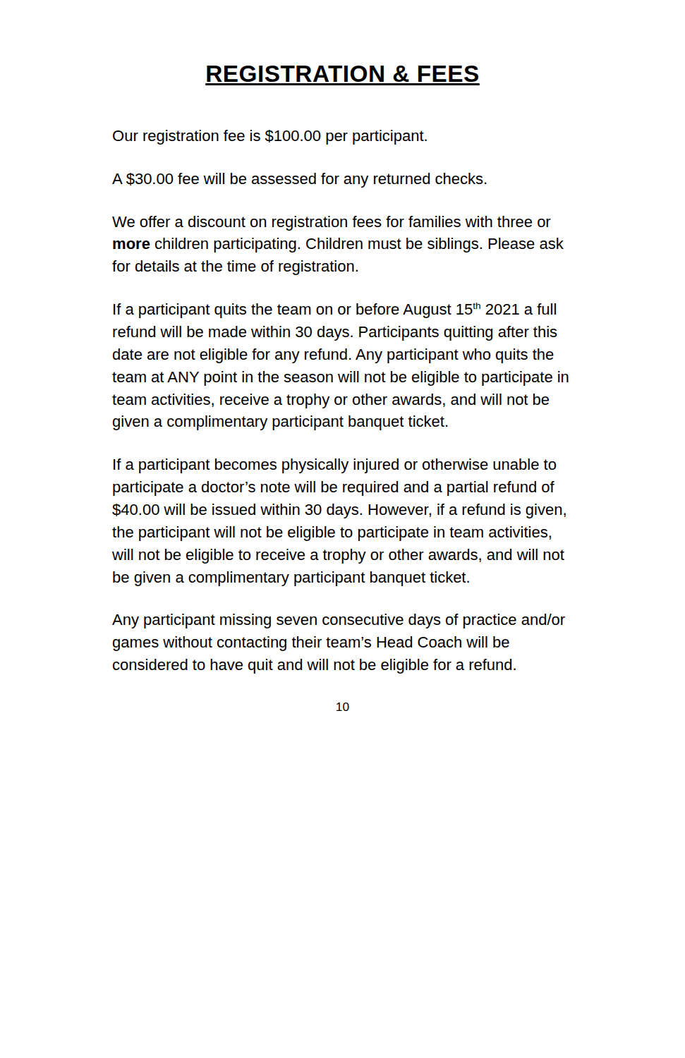REGISTRATION & FEES
Our registration fee is $100.00 per participant.
A $30.00 fee will be assessed for any returned checks.
We offer a discount on registration fees for families with three or more children participating. Children must be siblings. Please ask for details at the time of registration.
If a participant quits the team on or before August 15th 2021 a full refund will be made within 30 days. Participants quitting after this date are not eligible for any refund. Any participant who quits the team at ANY point in the season will not be eligible to participate in team activities, receive a trophy or other awards, and will not be given a complimentary participant banquet ticket.
If a participant becomes physically injured or otherwise unable to participate a doctor’s note will be required and a partial refund of $40.00 will be issued within 30 days. However, if a refund is given, the participant will not be eligible to participate in team activities, will not be eligible to receive a trophy or other awards, and will not be given a complimentary participant banquet ticket.
Any participant missing seven consecutive days of practice and/or games without contacting their team’s Head Coach will be considered to have quit and will not be eligible for a refund.
10